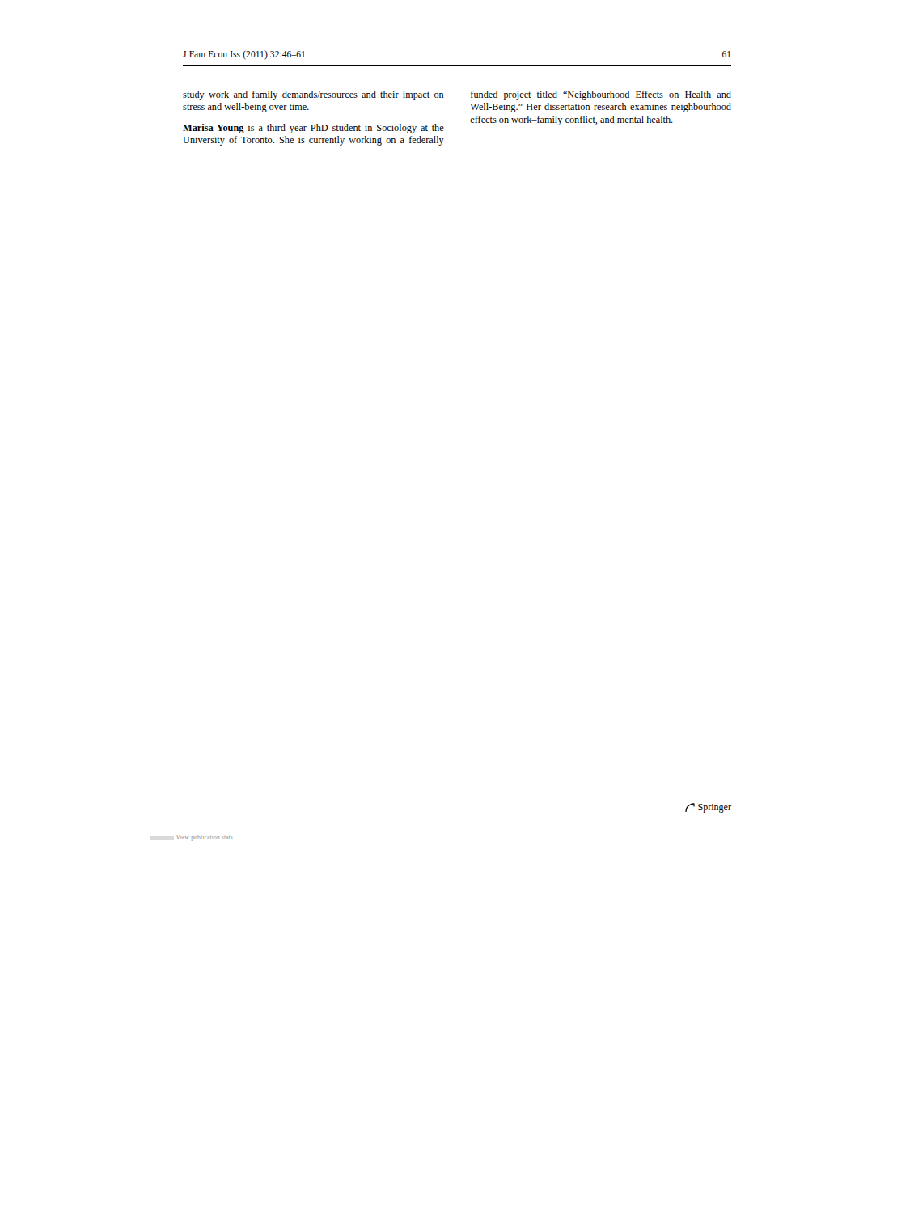J Fam Econ Iss (2011) 32:46–61
61
study work and family demands/resources and their impact on stress and well-being over time.
Marisa Young is a third year PhD student in Sociology at the University of Toronto. She is currently working on a federally funded project titled “Neighbourhood Effects on Health and Well-Being.” Her dissertation research examines neighbourhood effects on work–family conflict, and mental health.
Springer
View publication stats